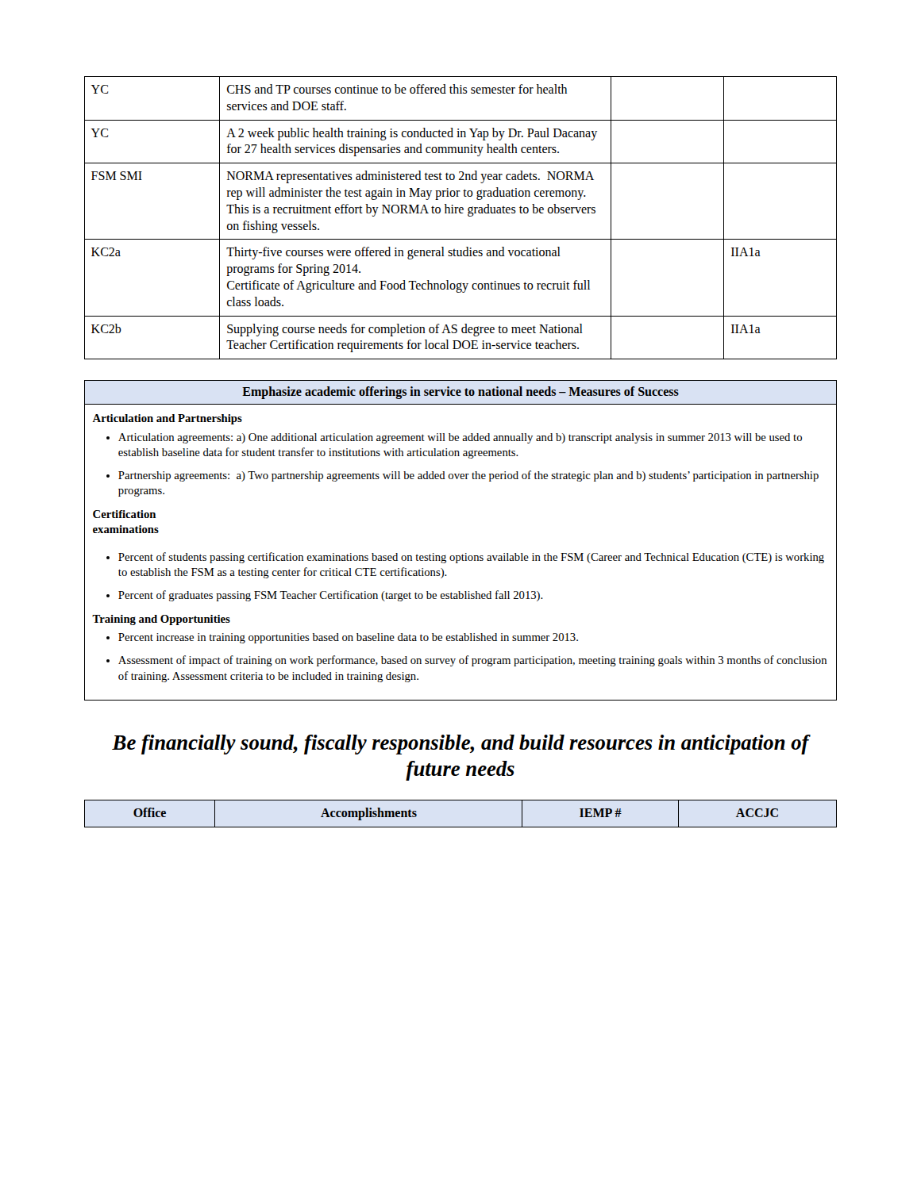| YC | CHS and TP courses continue to be offered this semester for health services and DOE staff. | | |
| YC | A 2 week public health training is conducted in Yap by Dr. Paul Dacanay for 27 health services dispensaries and community health centers. | | |
| FSM SMI | NORMA representatives administered test to 2nd year cadets. NORMA rep will administer the test again in May prior to graduation ceremony. This is a recruitment effort by NORMA to hire graduates to be observers on fishing vessels. | | |
| KC2a | Thirty-five courses were offered in general studies and vocational programs for Spring 2014. Certificate of Agriculture and Food Technology continues to recruit full class loads. | | IIA1a |
| KC2b | Supplying course needs for completion of AS degree to meet National Teacher Certification requirements for local DOE in-service teachers. | | IIA1a |
| Emphasize academic offerings in service to national needs – Measures of Success |
| --- |
| Articulation and Partnerships Articulation agreements: a) One additional articulation agreement will be added annually and b) transcript analysis in summer 2013 will be used to establish baseline data for student transfer to institutions with articulation agreements. Partnership agreements: a) Two partnership agreements will be added over the period of the strategic plan and b) students’ participation in partnership programs. Certification examinations Percent of students passing certification examinations based on testing options available in the FSM (Career and Technical Education (CTE) is working to establish the FSM as a testing center for critical CTE certifications). Percent of graduates passing FSM Teacher Certification (target to be established fall 2013). Training and Opportunities Percent increase in training opportunities based on baseline data to be established in summer 2013. Assessment of impact of training on work performance, based on survey of program participation, meeting training goals within 3 months of conclusion of training. Assessment criteria to be included in training design. |
Be financially sound, fiscally responsible, and build resources in anticipation of future needs
| Office | Accomplishments | IEMP # | ACCJC |
| --- | --- | --- | --- |